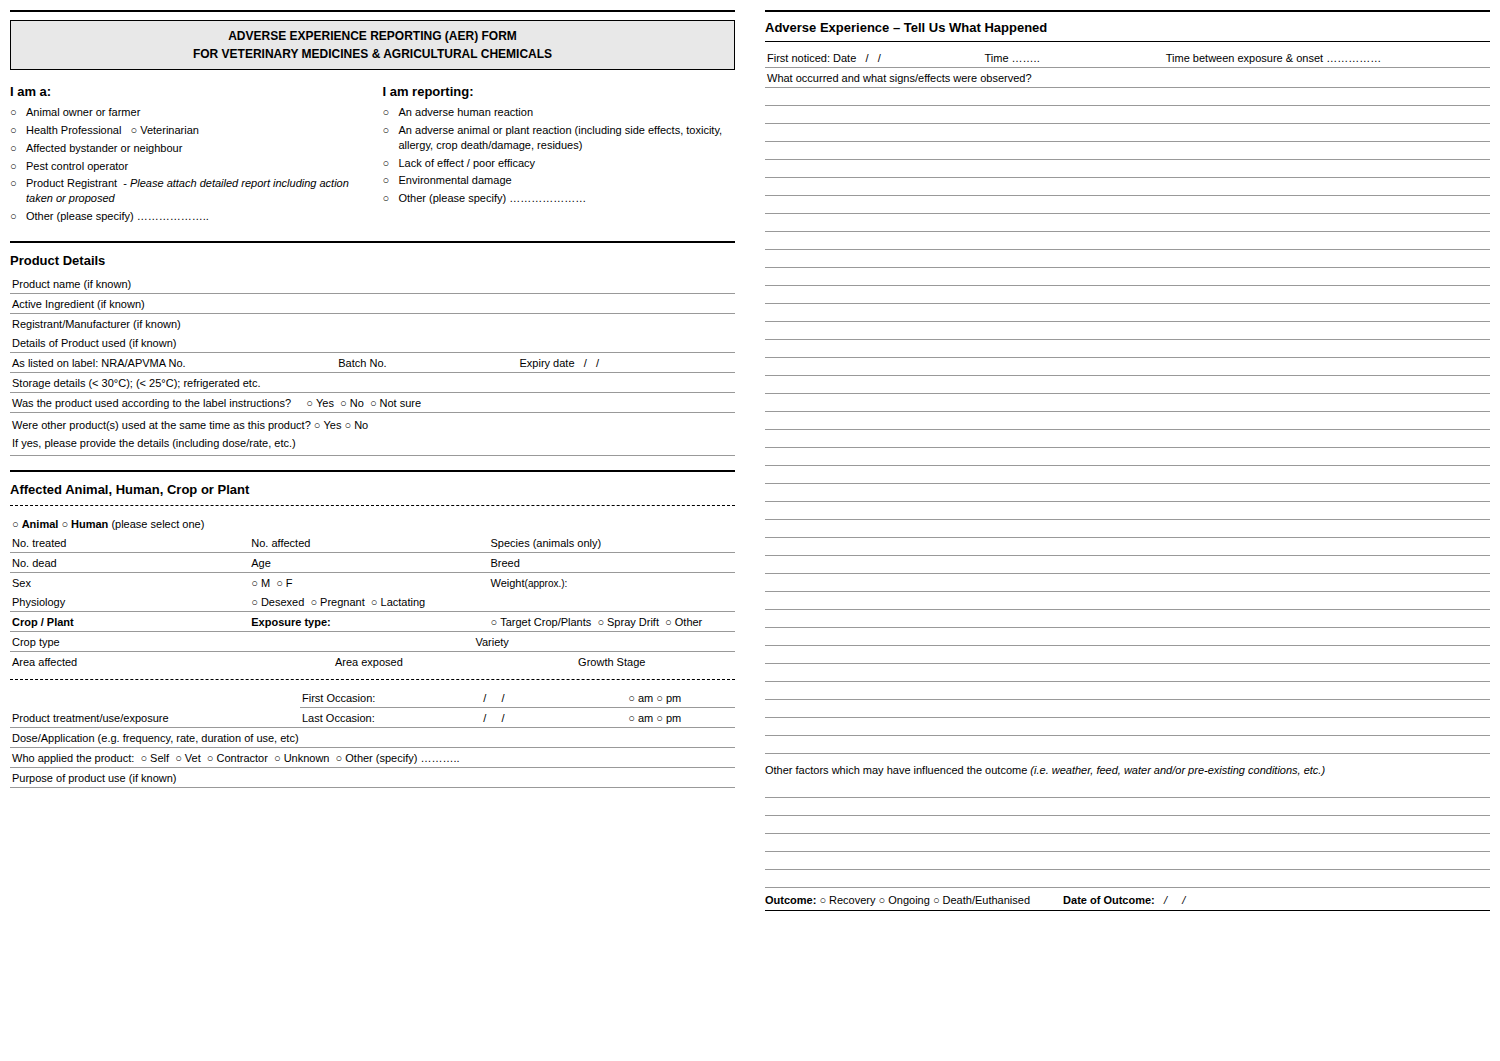ADVERSE EXPERIENCE REPORTING (AER) FORM
FOR VETERINARY MEDICINES & AGRICULTURAL CHEMICALS
I am a:
Animal owner or farmer
Health Professional Veterinarian
Affected bystander or neighbour
Pest control operator
Product Registrant - Please attach detailed report including action taken or proposed
Other (please specify) ………………..
I am reporting:
An adverse human reaction
An adverse animal or plant reaction (including side effects, toxicity, allergy, crop death/damage, residues)
Lack of effect / poor efficacy
Environmental damage
Other (please specify) …………………
Product Details
| Product name (if known) |
| Active Ingredient (if known) |
| Registrant/Manufacturer (if known) |
| Details of Product used (if known) |
| As listed on label: NRA/APVMA No. | Batch No. | Expiry date / / |
| Storage details (< 30°C); (< 25°C); refrigerated etc. |
| Was the product used according to the label instructions? Yes No Not sure |
| Were other product(s) used at the same time as this product? Yes No If yes, please provide the details (including dose/rate, etc.) |
Affected Animal, Human, Crop or Plant
| Animal Human (please select one) |
| No. treated | No. affected | Species (animals only) |
| No. dead | Age | Breed |
| Sex | M F | Weight (approx.): |
| Physiology | Desexed Pregnant Lactating |
| Crop / Plant | Exposure type: | Target Crop/Plants Spray Drift Other |
| Crop type | Variety |
| Area affected | Area exposed | Growth Stage |
| Product treatment/use/exposure | First Occasion: | / / | am pm |
| Last Occasion: | / / | am pm |
| Dose/Application (e.g. frequency, rate, duration of use, etc) |
| Who applied the product: Self Vet Contractor Unknown Other (specify) ……….. |
| Purpose of product use (if known) |
Adverse Experience – Tell Us What Happened
| First noticed: Date / / | Time …….. | Time between exposure & onset …………… |
| What occurred and what signs/effects were observed? |
Other factors which may have influenced the outcome (i.e. weather, feed, water and/or pre-existing conditions, etc.)
Outcome: Recovery Ongoing Death/Euthanised Date of Outcome: / /